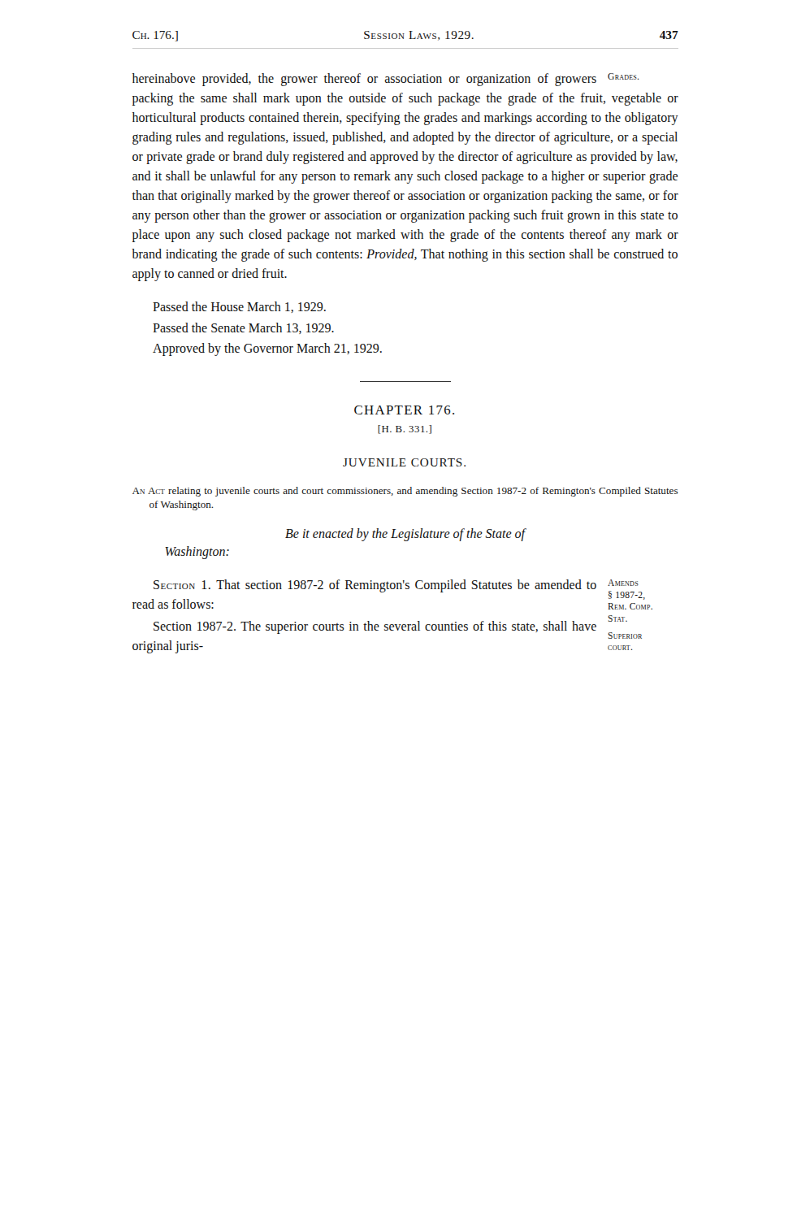Ch. 176.] Session Laws, 1929. 437
Grades.
hereinabove provided, the grower thereof or association or organization of growers packing the same shall mark upon the outside of such package the grade of the fruit, vegetable or horticultural products contained therein, specifying the grades and markings according to the obligatory grading rules and regulations, issued, published, and adopted by the director of agriculture, or a special or private grade or brand duly registered and approved by the director of agriculture as provided by law, and it shall be unlawful for any person to remark any such closed package to a higher or superior grade than that originally marked by the grower thereof or association or organization packing the same, or for any person other than the grower or association or organization packing such fruit grown in this state to place upon any such closed package not marked with the grade of the contents thereof any mark or brand indicating the grade of such contents: Provided, That nothing in this section shall be construed to apply to canned or dried fruit.
Passed the House March 1, 1929.
Passed the Senate March 13, 1929.
Approved by the Governor March 21, 1929.
CHAPTER 176.
[H. B. 331.]
JUVENILE COURTS.
An Act relating to juvenile courts and court commissioners, and amending Section 1987-2 of Remington's Compiled Statutes of Washington.
Be it enacted by the Legislature of the State of Washington:
Amends
§ 1987-2,
Rem. Comp.
Stat.
Section 1. That section 1987-2 of Remington's Compiled Statutes be amended to read as follows:
Superior
court.
Section 1987-2. The superior courts in the several counties of this state, shall have original juris-